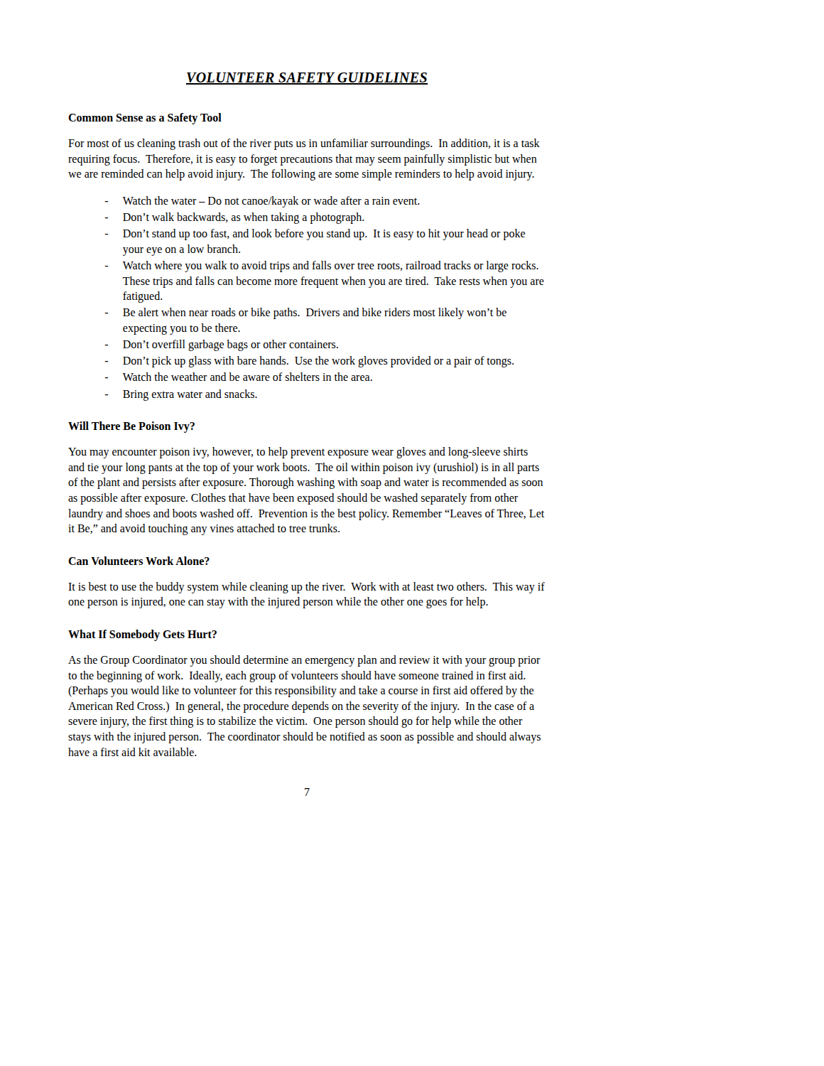VOLUNTEER SAFETY GUIDELINES
Common Sense as a Safety Tool
For most of us cleaning trash out of the river puts us in unfamiliar surroundings. In addition, it is a task requiring focus. Therefore, it is easy to forget precautions that may seem painfully simplistic but when we are reminded can help avoid injury. The following are some simple reminders to help avoid injury.
Watch the water – Do not canoe/kayak or wade after a rain event.
Don’t walk backwards, as when taking a photograph.
Don’t stand up too fast, and look before you stand up. It is easy to hit your head or poke your eye on a low branch.
Watch where you walk to avoid trips and falls over tree roots, railroad tracks or large rocks. These trips and falls can become more frequent when you are tired. Take rests when you are fatigued.
Be alert when near roads or bike paths. Drivers and bike riders most likely won’t be expecting you to be there.
Don’t overfill garbage bags or other containers.
Don’t pick up glass with bare hands. Use the work gloves provided or a pair of tongs.
Watch the weather and be aware of shelters in the area.
Bring extra water and snacks.
Will There Be Poison Ivy?
You may encounter poison ivy, however, to help prevent exposure wear gloves and long-sleeve shirts and tie your long pants at the top of your work boots. The oil within poison ivy (urushiol) is in all parts of the plant and persists after exposure. Thorough washing with soap and water is recommended as soon as possible after exposure. Clothes that have been exposed should be washed separately from other laundry and shoes and boots washed off. Prevention is the best policy. Remember “Leaves of Three, Let it Be,” and avoid touching any vines attached to tree trunks.
Can Volunteers Work Alone?
It is best to use the buddy system while cleaning up the river. Work with at least two others. This way if one person is injured, one can stay with the injured person while the other one goes for help.
What If Somebody Gets Hurt?
As the Group Coordinator you should determine an emergency plan and review it with your group prior to the beginning of work. Ideally, each group of volunteers should have someone trained in first aid. (Perhaps you would like to volunteer for this responsibility and take a course in first aid offered by the American Red Cross.) In general, the procedure depends on the severity of the injury. In the case of a severe injury, the first thing is to stabilize the victim. One person should go for help while the other stays with the injured person. The coordinator should be notified as soon as possible and should always have a first aid kit available.
7